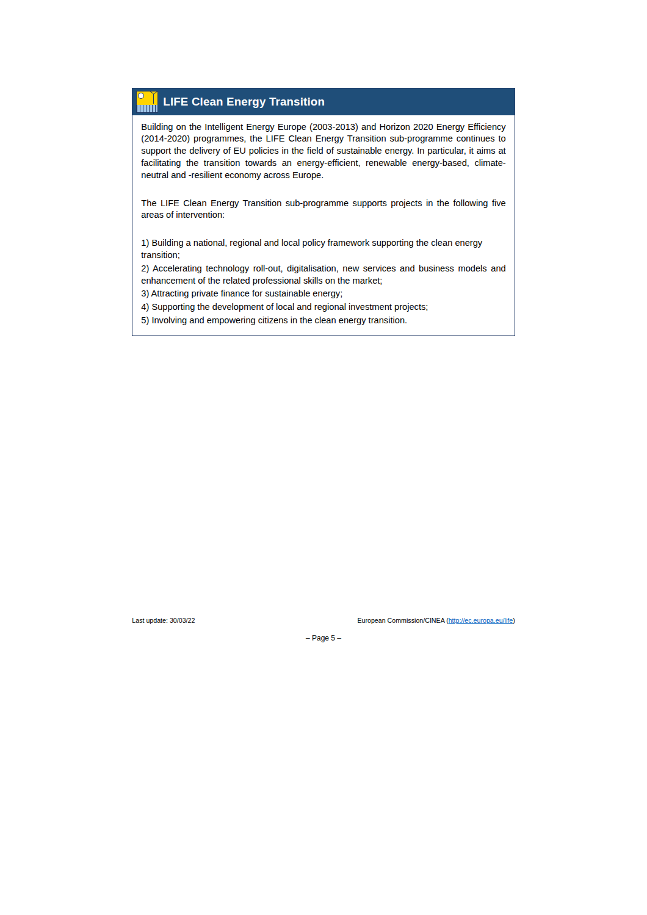LIFE Clean Energy Transition
Building on the Intelligent Energy Europe (2003-2013) and Horizon 2020 Energy Efficiency (2014-2020) programmes, the LIFE Clean Energy Transition sub-programme continues to support the delivery of EU policies in the field of sustainable energy. In particular, it aims at facilitating the transition towards an energy-efficient, renewable energy-based, climate-neutral and -resilient economy across Europe.
The LIFE Clean Energy Transition sub-programme supports projects in the following five areas of intervention:
1) Building a national, regional and local policy framework supporting the clean energy transition;
2) Accelerating technology roll-out, digitalisation, new services and business models and enhancement of the related professional skills on the market;
3) Attracting private finance for sustainable energy;
4) Supporting the development of local and regional investment projects;
5) Involving and empowering citizens in the clean energy transition.
Last update: 30/03/22
European Commission/CINEA (http://ec.europa.eu/life)
– Page 5 –